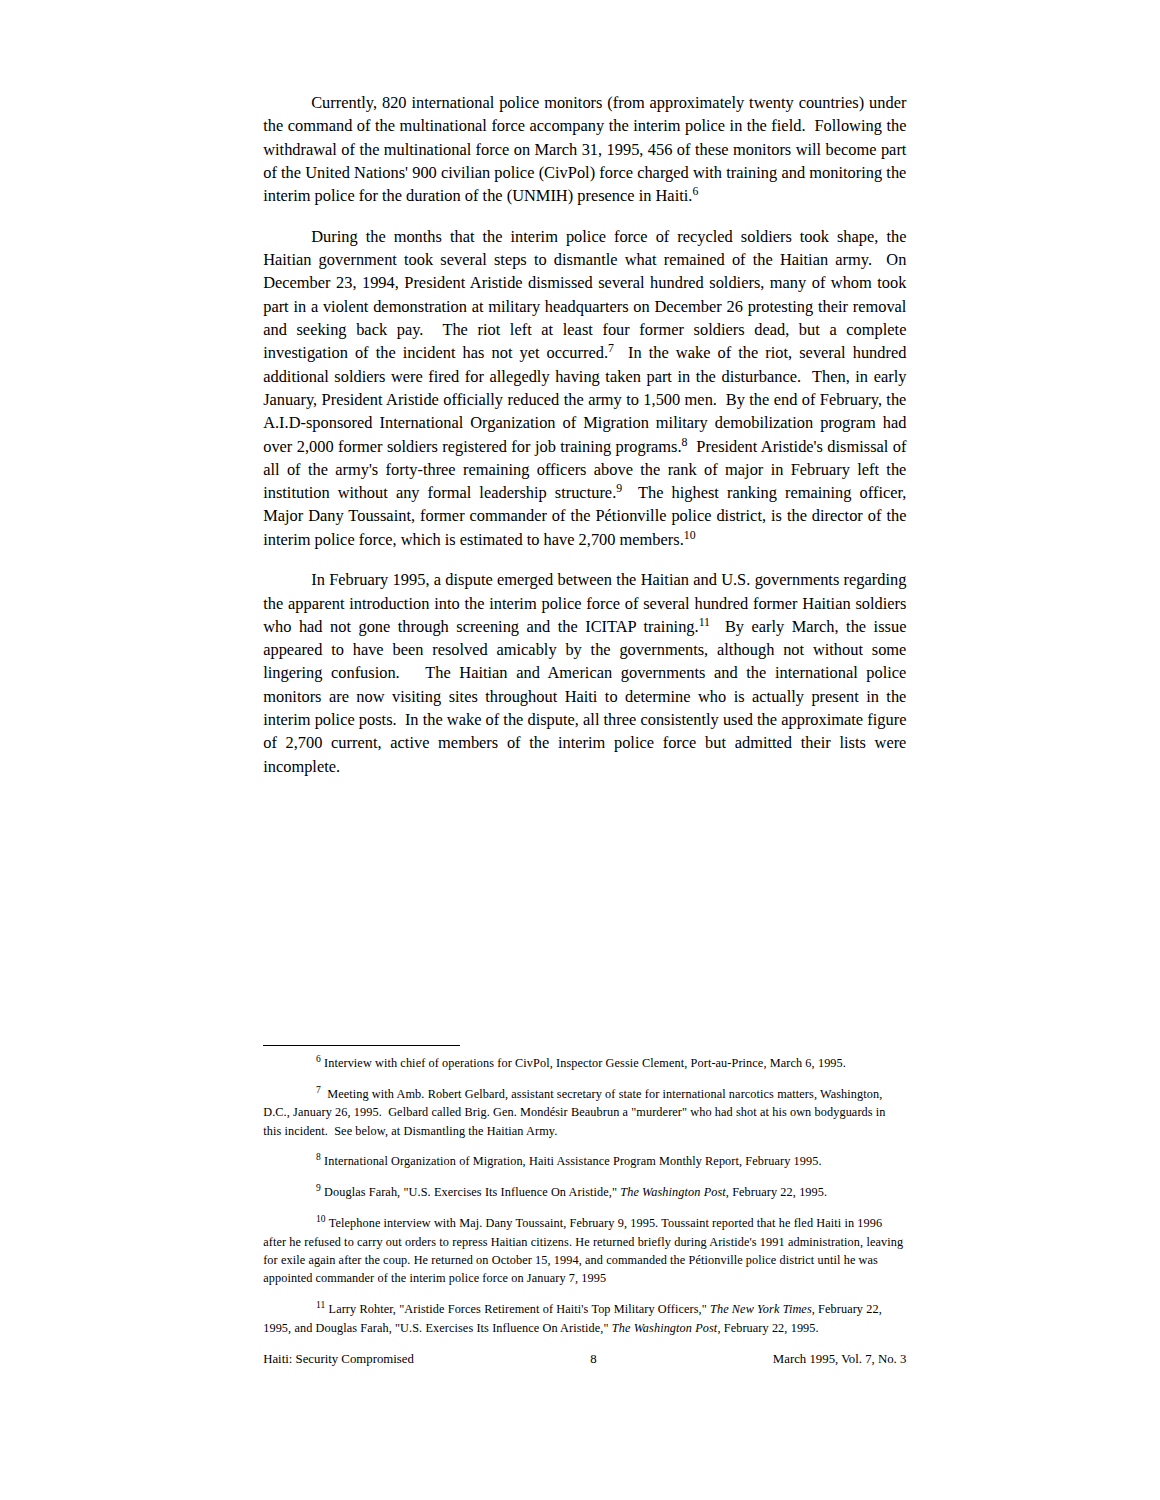Currently, 820 international police monitors (from approximately twenty countries) under the command of the multinational force accompany the interim police in the field. Following the withdrawal of the multinational force on March 31, 1995, 456 of these monitors will become part of the United Nations' 900 civilian police (CivPol) force charged with training and monitoring the interim police for the duration of the (UNMIH) presence in Haiti.6
During the months that the interim police force of recycled soldiers took shape, the Haitian government took several steps to dismantle what remained of the Haitian army. On December 23, 1994, President Aristide dismissed several hundred soldiers, many of whom took part in a violent demonstration at military headquarters on December 26 protesting their removal and seeking back pay. The riot left at least four former soldiers dead, but a complete investigation of the incident has not yet occurred.7 In the wake of the riot, several hundred additional soldiers were fired for allegedly having taken part in the disturbance. Then, in early January, President Aristide officially reduced the army to 1,500 men. By the end of February, the A.I.D-sponsored International Organization of Migration military demobilization program had over 2,000 former soldiers registered for job training programs.8 President Aristide's dismissal of all of the army's forty-three remaining officers above the rank of major in February left the institution without any formal leadership structure.9 The highest ranking remaining officer, Major Dany Toussaint, former commander of the Pétionville police district, is the director of the interim police force, which is estimated to have 2,700 members.10
In February 1995, a dispute emerged between the Haitian and U.S. governments regarding the apparent introduction into the interim police force of several hundred former Haitian soldiers who had not gone through screening and the ICITAP training.11 By early March, the issue appeared to have been resolved amicably by the governments, although not without some lingering confusion. The Haitian and American governments and the international police monitors are now visiting sites throughout Haiti to determine who is actually present in the interim police posts. In the wake of the dispute, all three consistently used the approximate figure of 2,700 current, active members of the interim police force but admitted their lists were incomplete.
6 Interview with chief of operations for CivPol, Inspector Gessie Clement, Port-au-Prince, March 6, 1995.
7 Meeting with Amb. Robert Gelbard, assistant secretary of state for international narcotics matters, Washington, D.C., January 26, 1995. Gelbard called Brig. Gen. Mondésir Beaubrun a "murderer" who had shot at his own bodyguards in this incident. See below, at Dismantling the Haitian Army.
8 International Organization of Migration, Haiti Assistance Program Monthly Report, February 1995.
9 Douglas Farah, "U.S. Exercises Its Influence On Aristide," The Washington Post, February 22, 1995.
10 Telephone interview with Maj. Dany Toussaint, February 9, 1995. Toussaint reported that he fled Haiti in 1996 after he refused to carry out orders to repress Haitian citizens. He returned briefly during Aristide's 1991 administration, leaving for exile again after the coup. He returned on October 15, 1994, and commanded the Pétionville police district until he was appointed commander of the interim police force on January 7, 1995
11 Larry Rohter, "Aristide Forces Retirement of Haiti's Top Military Officers," The New York Times, February 22, 1995, and Douglas Farah, "U.S. Exercises Its Influence On Aristide," The Washington Post, February 22, 1995.
Haiti: Security Compromised
8
March 1995, Vol. 7, No. 3